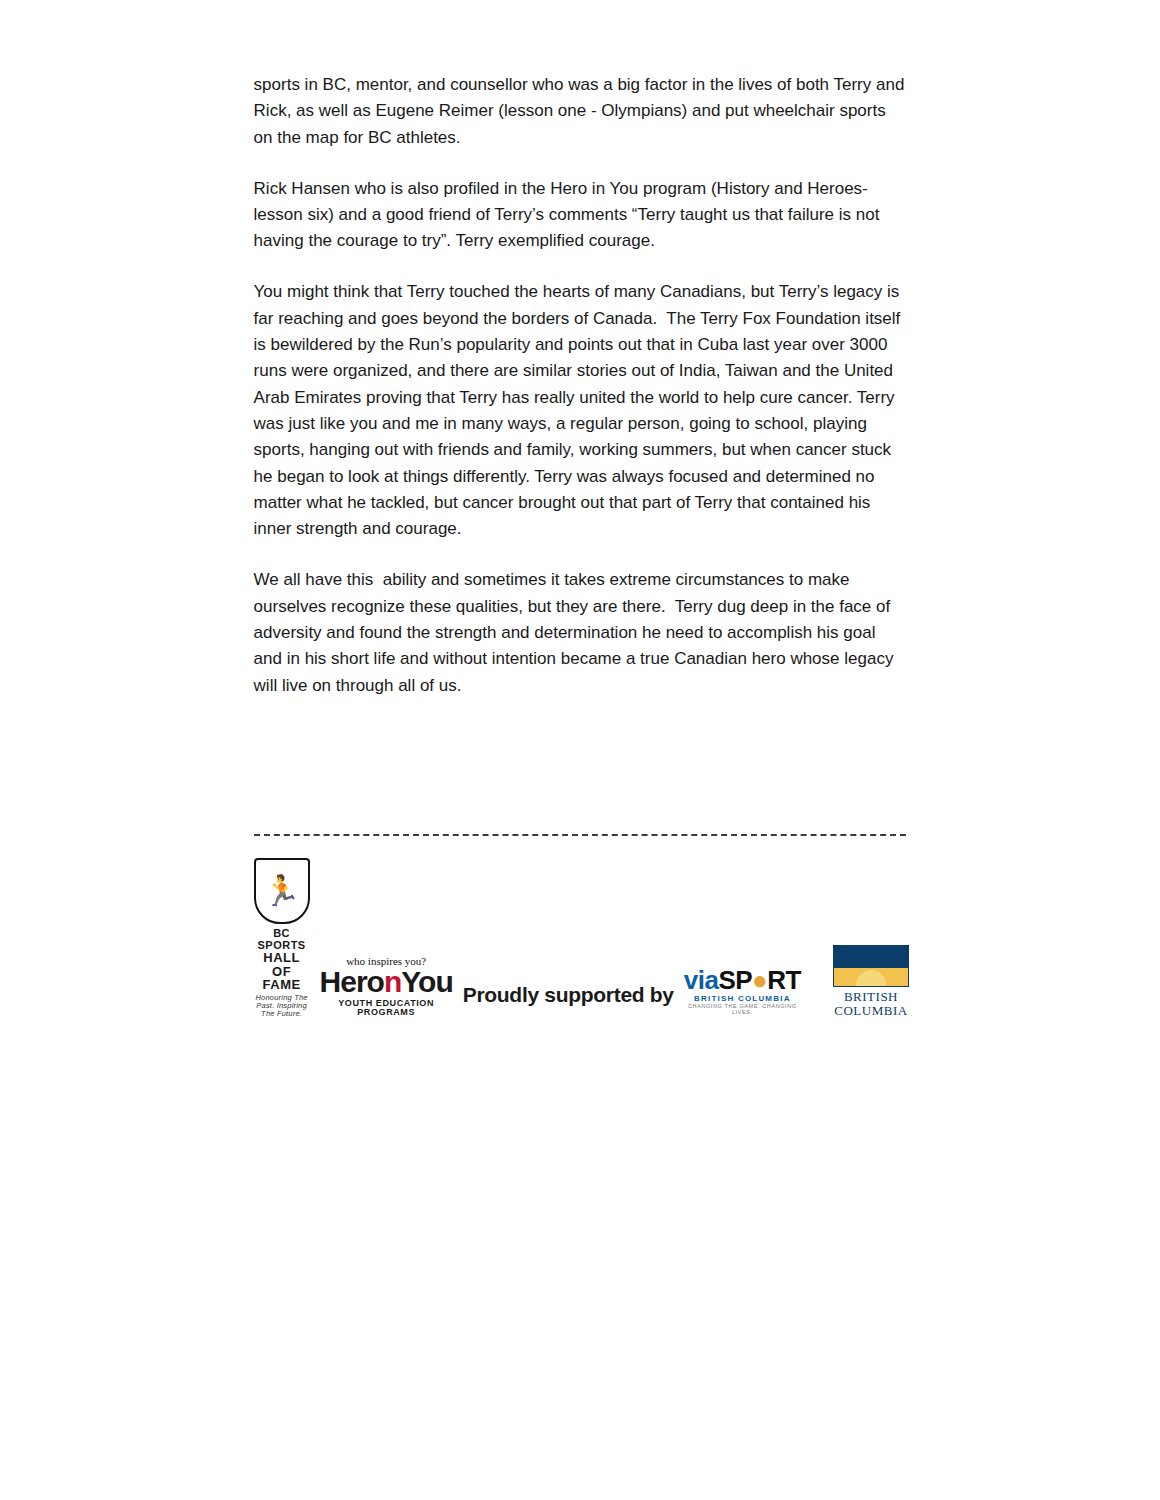sports in BC, mentor, and counsellor who was a big factor in the lives of both Terry and Rick, as well as Eugene Reimer (lesson one - Olympians) and put wheelchair sports on the map for BC athletes.
Rick Hansen who is also profiled in the Hero in You program (History and Heroes- lesson six) and a good friend of Terry’s comments “Terry taught us that failure is not having the courage to try”. Terry exemplified courage.
You might think that Terry touched the hearts of many Canadians, but Terry’s legacy is far reaching and goes beyond the borders of Canada. The Terry Fox Foundation itself is bewildered by the Run’s popularity and points out that in Cuba last year over 3000 runs were organized, and there are similar stories out of India, Taiwan and the United Arab Emirates proving that Terry has really united the world to help cure cancer. Terry was just like you and me in many ways, a regular person, going to school, playing sports, hanging out with friends and family, working summers, but when cancer stuck he began to look at things differently. Terry was always focused and determined no matter what he tackled, but cancer brought out that part of Terry that contained his inner strength and courage.
We all have this ability and sometimes it takes extreme circumstances to make ourselves recognize these qualities, but they are there. Terry dug deep in the face of adversity and found the strength and determination he need to accomplish his goal and in his short life and without intention became a true Canadian hero whose legacy will live on through all of us.
🏃
BC SPORTS
HALL OF FAME
Honouring The Past. Inspiring The Future.
who inspires you?
Heron You
YOUTH EDUCATION PROGRAMS
Proudly supported by
via SP●RT
BRITISH COLUMBIA
CHANGING THE GAME. CHANGING LIVES.
BRITISH
COLUMBIA